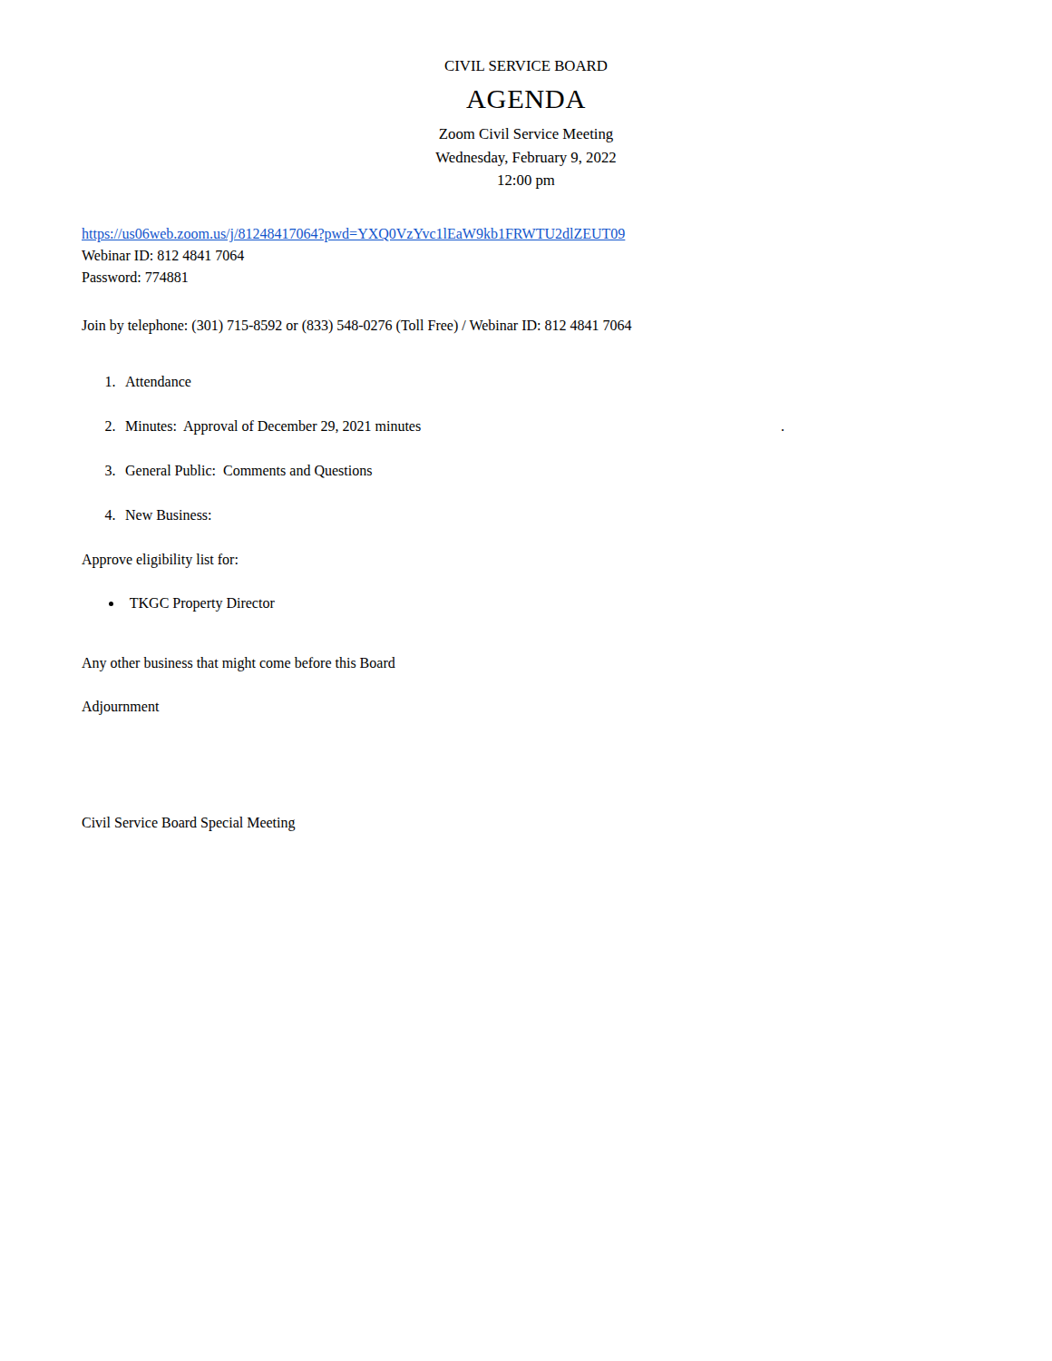CIVIL SERVICE BOARD
AGENDA
Zoom Civil Service Meeting
Wednesday, February 9, 2022
12:00 pm
https://us06web.zoom.us/j/81248417064?pwd=YXQ0VzYvc1lEaW9kb1FRWTU2dlZEUT09
Webinar ID: 812 4841 7064
Password: 774881
Join by telephone: (301) 715-8592 or (833) 548-0276 (Toll Free) / Webinar ID: 812 4841 7064
Attendance
Minutes: Approval of December 29, 2021 minutes .
General Public: Comments and Questions
New Business:
Approve eligibility list for:
TKGC Property Director
Any other business that might come before this Board
Adjournment
Civil Service Board Special Meeting